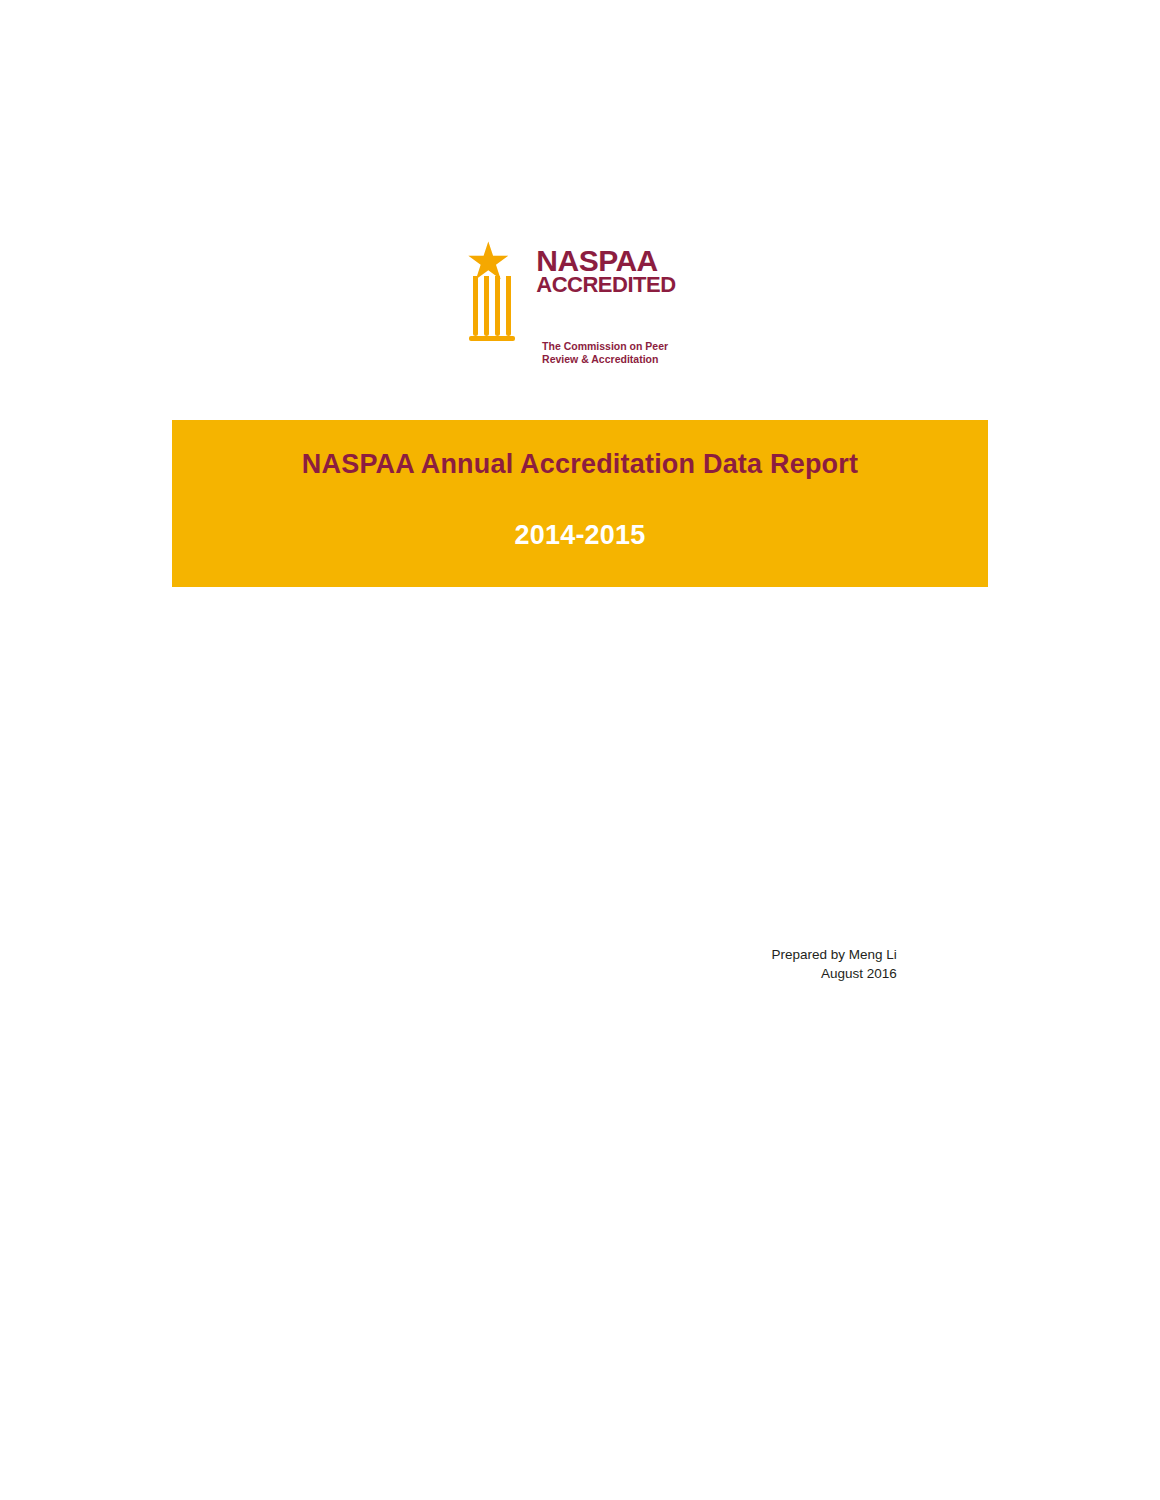★
NASPAA
ACCREDITED
The Commission on Peer
Review & Accreditation
NASPAA Annual Accreditation Data Report
2014-2015
Prepared by Meng Li
August 2016